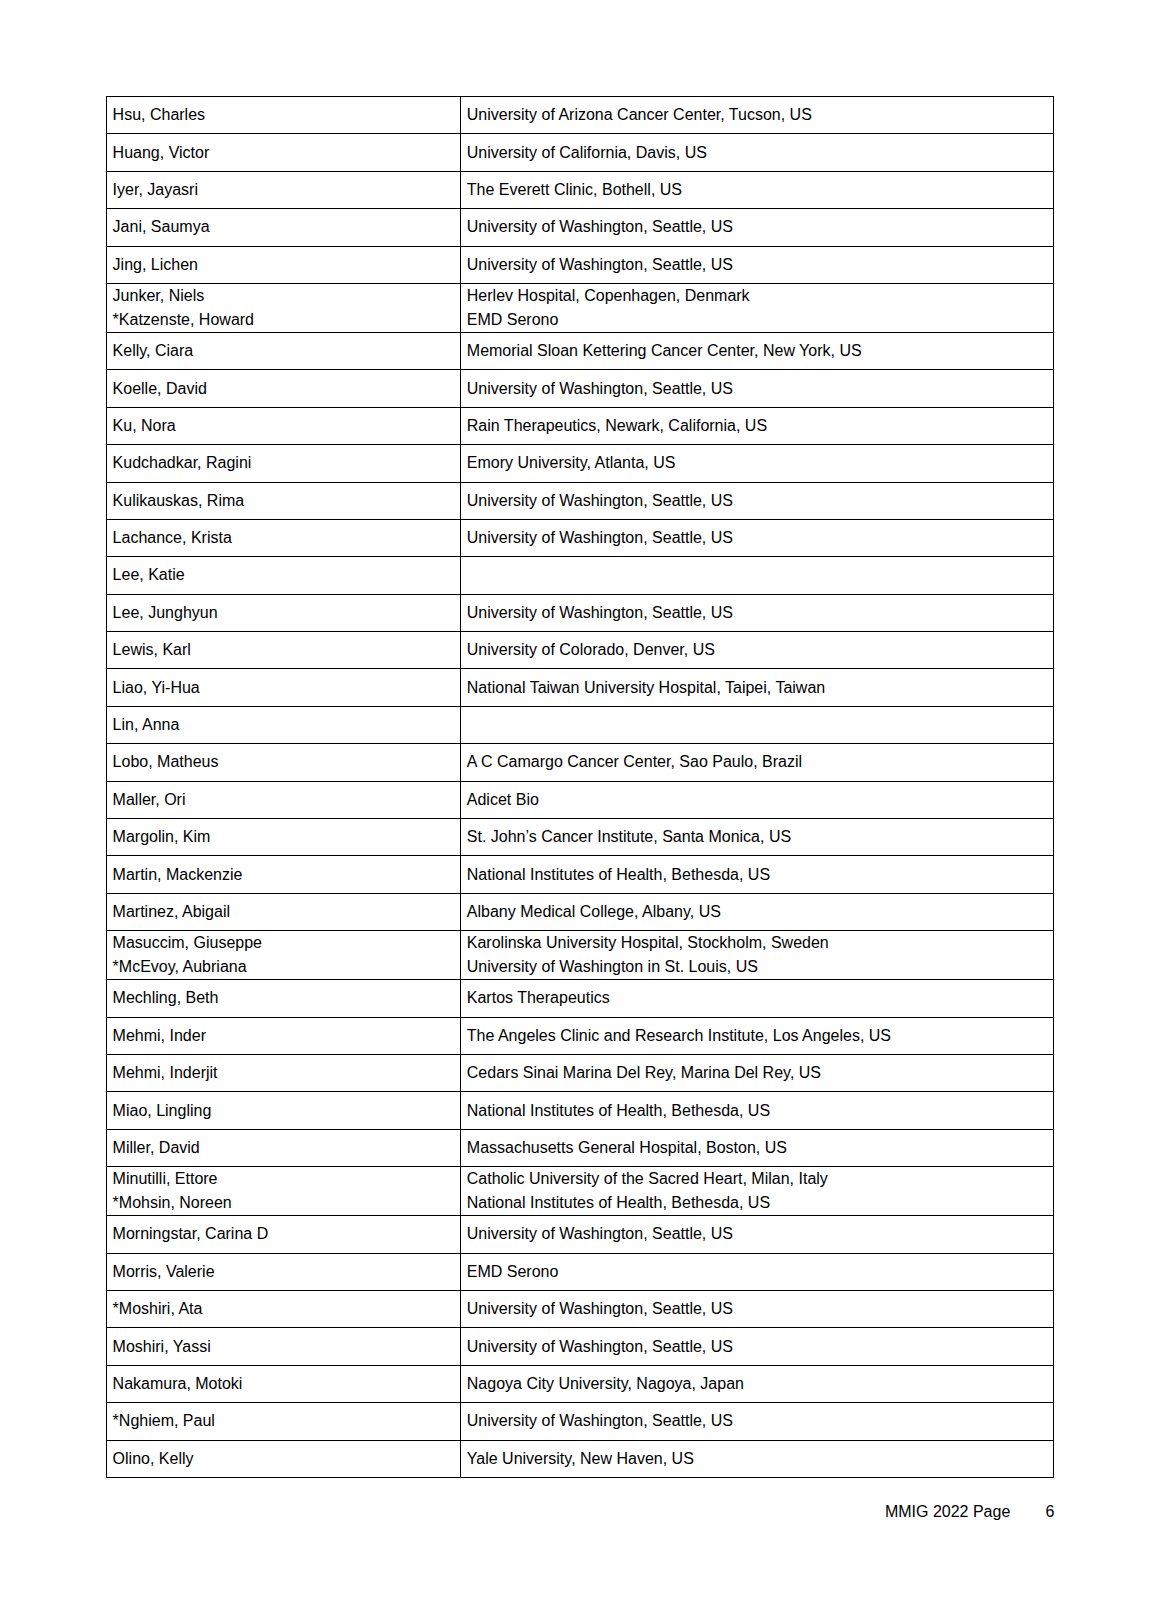| Hsu, Charles | University of Arizona Cancer Center, Tucson, US |
| Huang, Victor | University of California, Davis, US |
| Iyer, Jayasri | The Everett Clinic, Bothell, US |
| Jani, Saumya | University of Washington, Seattle, US |
| Jing, Lichen | University of Washington, Seattle, US |
| Junker, Niels | Herlev Hospital, Copenhagen, Denmark |
| *Katzenste, Howard | EMD Serono |
| Kelly, Ciara | Memorial Sloan Kettering Cancer Center, New York, US |
| Koelle, David | University of Washington, Seattle, US |
| Ku, Nora | Rain Therapeutics, Newark, California, US |
| Kudchadkar, Ragini | Emory University, Atlanta, US |
| Kulikauskas, Rima | University of Washington, Seattle, US |
| Lachance, Krista | University of Washington, Seattle, US |
| Lee, Katie | |
| Lee, Junghyun | University of Washington, Seattle, US |
| Lewis, Karl | University of Colorado, Denver, US |
| Liao, Yi-Hua | National Taiwan University Hospital, Taipei, Taiwan |
| Lin, Anna | |
| Lobo, Matheus | A C Camargo Cancer Center, Sao Paulo, Brazil |
| Maller, Ori | Adicet Bio |
| Margolin, Kim | St. John’s Cancer Institute, Santa Monica, US |
| Martin, Mackenzie | National Institutes of Health, Bethesda, US |
| Martinez, Abigail | Albany Medical College, Albany, US |
| Masuccim, Giuseppe | Karolinska University Hospital, Stockholm, Sweden |
| *McEvoy, Aubriana | University of Washington in St. Louis, US |
| Mechling, Beth | Kartos Therapeutics |
| Mehmi, Inder | The Angeles Clinic and Research Institute, Los Angeles, US |
| Mehmi, Inderjit | Cedars Sinai Marina Del Rey, Marina Del Rey, US |
| Miao, Lingling | National Institutes of Health, Bethesda, US |
| Miller, David | Massachusetts General Hospital, Boston, US |
| Minutilli, Ettore | Catholic University of the Sacred Heart, Milan, Italy |
| *Mohsin, Noreen | National Institutes of Health, Bethesda, US |
| Morningstar, Carina D | University of Washington, Seattle, US |
| Morris, Valerie | EMD Serono |
| *Moshiri, Ata | University of Washington, Seattle, US |
| Moshiri, Yassi | University of Washington, Seattle, US |
| Nakamura, Motoki | Nagoya City University, Nagoya, Japan |
| *Nghiem, Paul | University of Washington, Seattle, US |
| Olino, Kelly | Yale University, New Haven, US |
MMIG 2022 Page6